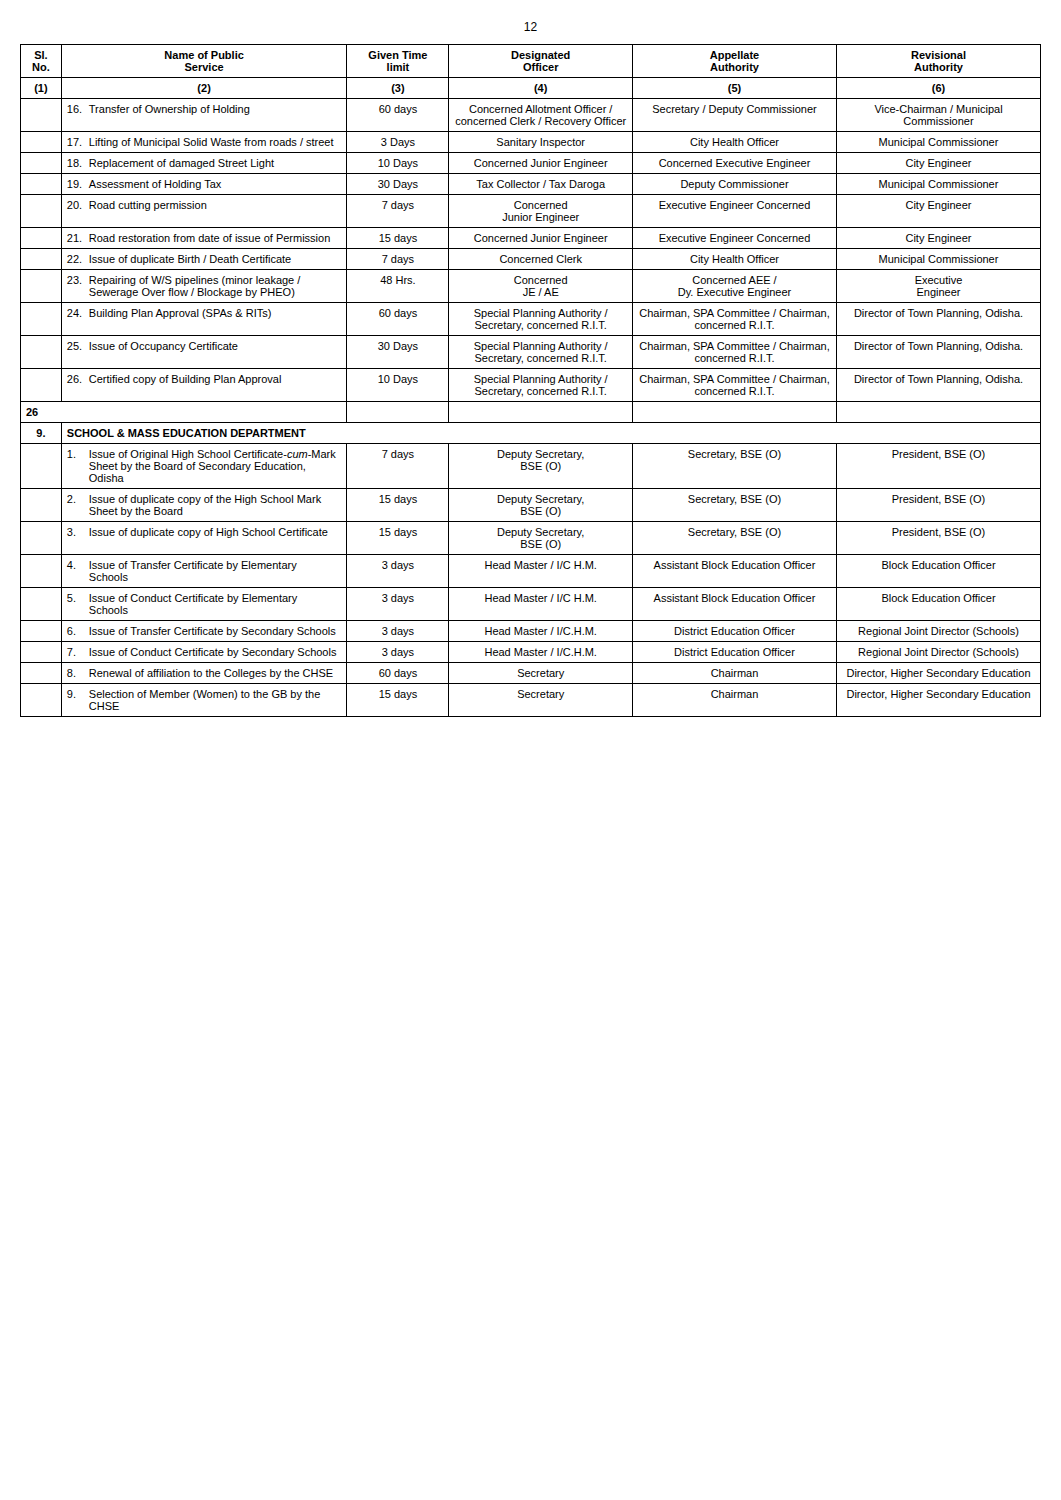12
| Sl. No. | Name of Public Service | Given Time limit | Designated Officer | Appellate Authority | Revisional Authority |
| --- | --- | --- | --- | --- | --- |
| (1) | (2) | (3) | (4) | (5) | (6) |
| | 16. Transfer of Ownership of Holding | 60 days | Concerned Allotment Officer / concerned Clerk / Recovery Officer | Secretary / Deputy Commissioner | Vice-Chairman / Municipal Commissioner |
| | 17. Lifting of Municipal Solid Waste from roads / street | 3 Days | Sanitary Inspector | City Health Officer | Municipal Commissioner |
| | 18. Replacement of damaged Street Light | 10 Days | Concerned Junior Engineer | Concerned Executive Engineer | City Engineer |
| | 19. Assessment of Holding Tax | 30 Days | Tax Collector / Tax Daroga | Deputy Commissioner | Municipal Commissioner |
| | 20. Road cutting permission | 7 days | Concerned Junior Engineer | Executive Engineer Concerned | City Engineer |
| | 21. Road restoration from date of issue of Permission | 15 days | Concerned Junior Engineer | Executive Engineer Concerned | City Engineer |
| | 22. Issue of duplicate Birth / Death Certificate | 7 days | Concerned Clerk | City Health Officer | Municipal Commissioner |
| | 23. Repairing of W/S pipelines (minor leakage / Sewerage Over flow / Blockage by PHEO) | 48 Hrs. | Concerned JE / AE | Concerned AEE / Dy. Executive Engineer | Executive Engineer |
| | 24. Building Plan Approval (SPAs & RITs) | 60 days | Special Planning Authority / Secretary, concerned R.I.T. | Chairman, SPA Committee / Chairman, concerned R.I.T. | Director of Town Planning, Odisha. |
| | 25. Issue of Occupancy Certificate | 30 Days | Special Planning Authority / Secretary, concerned R.I.T. | Chairman, SPA Committee / Chairman, concerned R.I.T. | Director of Town Planning, Odisha. |
| | 26. Certified copy of Building Plan Approval | 10 Days | Special Planning Authority / Secretary, concerned R.I.T. | Chairman, SPA Committee / Chairman, concerned R.I.T. | Director of Town Planning, Odisha. |
| 26 | | | | |
| 9. | SCHOOL & MASS EDUCATION DEPARTMENT |
| | 1. Issue of Original High School Certificate- cum -Mark Sheet by the Board of Secondary Education, Odisha | 7 days | Deputy Secretary, BSE (O) | Secretary, BSE (O) | President, BSE (O) |
| | 2. Issue of duplicate copy of the High School Mark Sheet by the Board | 15 days | Deputy Secretary, BSE (O) | Secretary, BSE (O) | President, BSE (O) |
| | 3. Issue of duplicate copy of High School Certificate | 15 days | Deputy Secretary, BSE (O) | Secretary, BSE (O) | President, BSE (O) |
| | 4. Issue of Transfer Certificate by Elementary Schools | 3 days | Head Master / I/C H.M. | Assistant Block Education Officer | Block Education Officer |
| | 5. Issue of Conduct Certificate by Elementary Schools | 3 days | Head Master / I/C H.M. | Assistant Block Education Officer | Block Education Officer |
| | 6. Issue of Transfer Certificate by Secondary Schools | 3 days | Head Master / I/C.H.M. | District Education Officer | Regional Joint Director (Schools) |
| | 7. Issue of Conduct Certificate by Secondary Schools | 3 days | Head Master / I/C.H.M. | District Education Officer | Regional Joint Director (Schools) |
| | 8. Renewal of affiliation to the Colleges by the CHSE | 60 days | Secretary | Chairman | Director, Higher Secondary Education |
| | 9. Selection of Member (Women) to the GB by the CHSE | 15 days | Secretary | Chairman | Director, Higher Secondary Education |